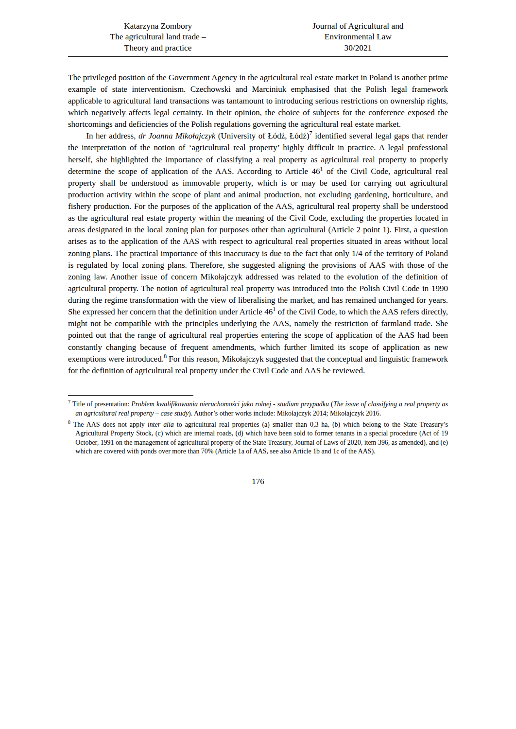| Katarzyna Zombory The agricultural land trade – Theory and practice | Journal of Agricultural and Environmental Law 30/2021 |
The privileged position of the Government Agency in the agricultural real estate market in Poland is another prime example of state interventionism. Czechowski and Marciniuk emphasised that the Polish legal framework applicable to agricultural land transactions was tantamount to introducing serious restrictions on ownership rights, which negatively affects legal certainty. In their opinion, the choice of subjects for the conference exposed the shortcomings and deficiencies of the Polish regulations governing the agricultural real estate market.
In her address, dr Joanna Mikołajczyk (University of Łódź, Łódź)7 identified several legal gaps that render the interpretation of the notion of ‘agricultural real property’ highly difficult in practice. A legal professional herself, she highlighted the importance of classifying a real property as agricultural real property to properly determine the scope of application of the AAS. According to Article 461 of the Civil Code, agricultural real property shall be understood as immovable property, which is or may be used for carrying out agricultural production activity within the scope of plant and animal production, not excluding gardening, horticulture, and fishery production. For the purposes of the application of the AAS, agricultural real property shall be understood as the agricultural real estate property within the meaning of the Civil Code, excluding the properties located in areas designated in the local zoning plan for purposes other than agricultural (Article 2 point 1). First, a question arises as to the application of the AAS with respect to agricultural real properties situated in areas without local zoning plans. The practical importance of this inaccuracy is due to the fact that only 1/4 of the territory of Poland is regulated by local zoning plans. Therefore, she suggested aligning the provisions of AAS with those of the zoning law. Another issue of concern Mikołajczyk addressed was related to the evolution of the definition of agricultural property. The notion of agricultural real property was introduced into the Polish Civil Code in 1990 during the regime transformation with the view of liberalising the market, and has remained unchanged for years. She expressed her concern that the definition under Article 461 of the Civil Code, to which the AAS refers directly, might not be compatible with the principles underlying the AAS, namely the restriction of farmland trade. She pointed out that the range of agricultural real properties entering the scope of application of the AAS had been constantly changing because of frequent amendments, which further limited its scope of application as new exemptions were introduced.8 For this reason, Mikołajczyk suggested that the conceptual and linguistic framework for the definition of agricultural real property under the Civil Code and AAS be reviewed.
7 Title of presentation: Problem kwalifikowania nieruchomości jako rolnej - studium przypadku (The issue of classifying a real property as an agricultural real property – case study). Author’s other works include: Mikołajczyk 2014; Mikołajczyk 2016.
8 The AAS does not apply inter alia to agricultural real properties (a) smaller than 0,3 ha, (b) which belong to the State Treasury’s Agricultural Property Stock, (c) which are internal roads, (d) which have been sold to former tenants in a special procedure (Act of 19 October, 1991 on the management of agricultural property of the State Treasury, Journal of Laws of 2020, item 396, as amended), and (e) which are covered with ponds over more than 70% (Article 1a of AAS, see also Article 1b and 1c of the AAS).
176